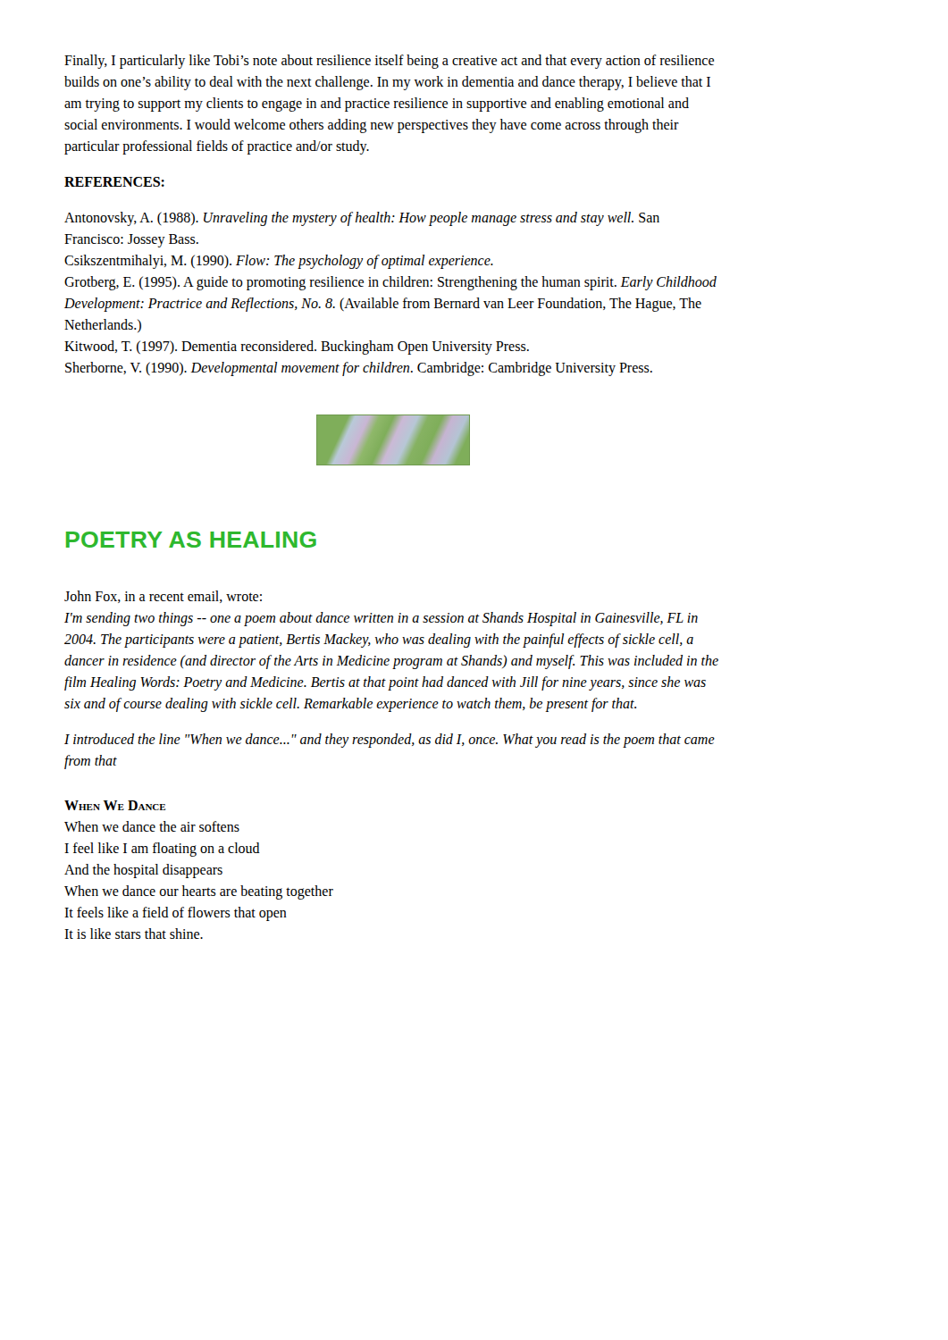Finally, I particularly like Tobi’s note about resilience itself being a creative act and that every action of resilience builds on one’s ability to deal with the next challenge. In my work in dementia and dance therapy, I believe that I am trying to support my clients to engage in and practice resilience in supportive and enabling emotional and social environments. I would welcome others adding new perspectives they have come across through their particular professional fields of practice and/or study.
REFERENCES:
Antonovsky, A. (1988). Unraveling the mystery of health: How people manage stress and stay well. San Francisco: Jossey Bass.
Csikszentmihalyi, M. (1990). Flow: The psychology of optimal experience.
Grotberg, E. (1995). A guide to promoting resilience in children: Strengthening the human spirit. Early Childhood Development: Practrice and Reflections, No. 8. (Available from Bernard van Leer Foundation, The Hague, The Netherlands.)
Kitwood, T. (1997). Dementia reconsidered. Buckingham Open University Press.
Sherborne, V. (1990). Developmental movement for children. Cambridge: Cambridge University Press.
POETRY AS HEALING
John Fox, in a recent email, wrote:
I'm sending two things -- one a poem about dance written in a session at Shands Hospital in Gainesville, FL in 2004. The participants were a patient, Bertis Mackey, who was dealing with the painful effects of sickle cell, a dancer in residence (and director of the Arts in Medicine program at Shands) and myself. This was included in the film Healing Words: Poetry and Medicine. Bertis at that point had danced with Jill for nine years, since she was six and of course dealing with sickle cell. Remarkable experience to watch them, be present for that.
I introduced the line "When we dance..." and they responded, as did I, once. What you read is the poem that came from that
When We Dance
When we dance the air softens
I feel like I am floating on a cloud
And the hospital disappears
When we dance our hearts are beating together
It feels like a field of flowers that open
It is like stars that shine.